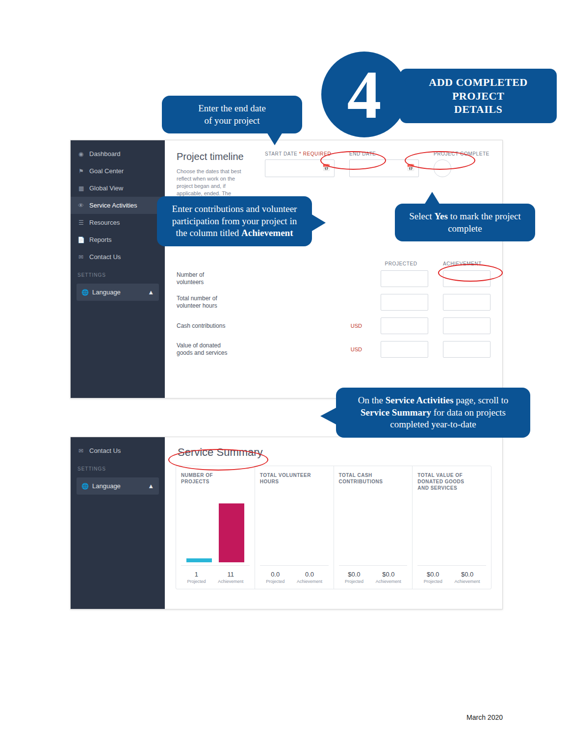4
ADD COMPLETED
PROJECT
DETAILS
Enter the end date
of your project
Enter contributions and volunteer participation from your project in the column titled Achievement
Select Yes to mark the project complete
On the Service Activities page, scroll to Service Summary for data on projects completed year-to-date
◉ Dashboard
⚑ Goal Center
▦ Global View
👁 Service Activities
☰ Resources
📄 Reports
✉ Contact Us
SETTINGS
🌐 Language ▲
Project timeline
Choose the dates that best reflect when work on the project began and, if applicable, ended. The
START DATE * required
📅
END DATE
📅
PROJECT COMPLETE
PROJECTED ACHIEVEMENT
Number of
volunteers
Total number of
volunteer hours
Cash contributions
USD
Value of donated
goods and services
USD
✉ Contact Us
SETTINGS
🌐 Language ▲
Service Summary
NUMBER OF
PROJECTS
1 Projected
11 Achievement
TOTAL VOLUNTEER
HOURS
0.0 Projected
0.0 Achievement
TOTAL CASH
CONTRIBUTIONS
$0.0 Projected
$0.0 Achievement
TOTAL VALUE OF
DONATED GOODS
AND SERVICES
$0.0 Projected
$0.0 Achievement
March 2020